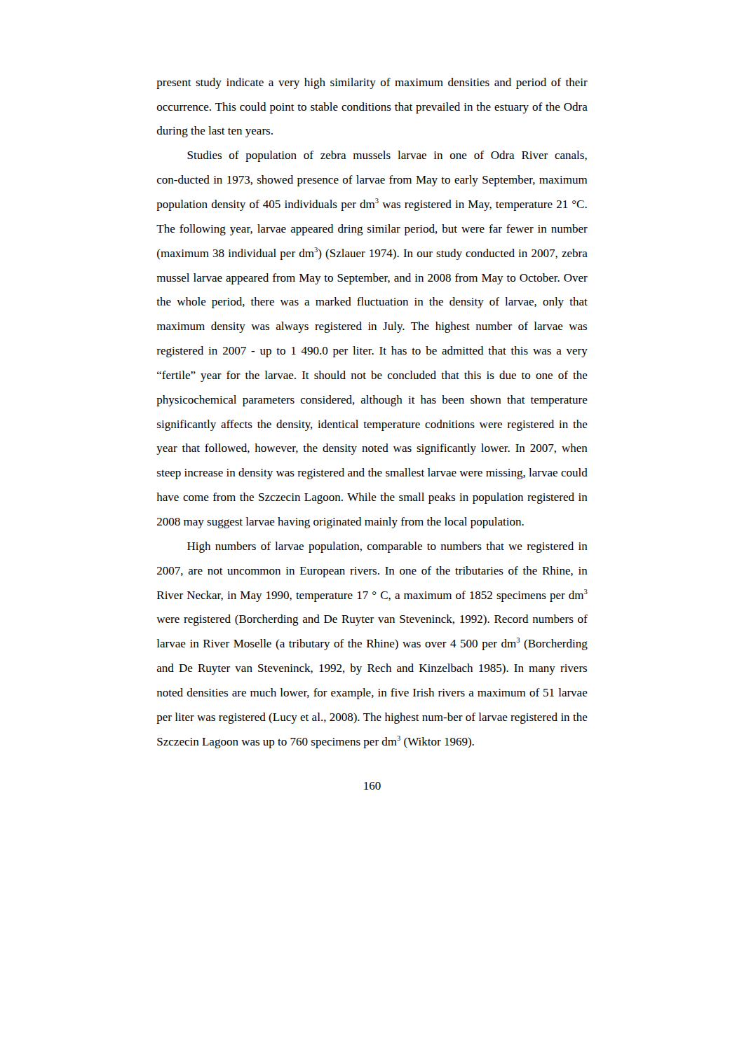present study indicate a very high similarity of maximum densities and period of their occurrence. This could point to stable conditions that prevailed in the estuary of the Odra during the last ten years.
Studies of population of zebra mussels larvae in one of Odra River canals, con‑ducted in 1973, showed presence of larvae from May to early September, maximum population density of 405 individuals per dm3 was registered in May, temperature 21 °C. The following year, larvae appeared dring similar period, but were far fewer in number (maximum 38 individual per dm3) (Szlauer 1974). In our study conducted in 2007, zebra mussel larvae appeared from May to September, and in 2008 from May to October. Over the whole period, there was a marked fluctuation in the density of larvae, only that maximum density was always registered in July. The highest number of larvae was registered in 2007 - up to 1 490.0 per liter. It has to be admitted that this was a very “fertile” year for the larvae. It should not be concluded that this is due to one of the physicochemical parameters considered, although it has been shown that temperature significantly affects the density, identical temperature codnitions were registered in the year that followed, however, the density noted was significantly lower. In 2007, when steep increase in density was registered and the smallest larvae were missing, larvae could have come from the Szczecin Lagoon. While the small peaks in population registered in 2008 may suggest larvae having originated mainly from the local population.
High numbers of larvae population, comparable to numbers that we registered in 2007, are not uncommon in European rivers. In one of the tributaries of the Rhine, in River Neckar, in May 1990, temperature 17 ° C, a maximum of 1852 specimens per dm3 were registered (Borcherding and De Ruyter van Steveninck, 1992). Record numbers of larvae in River Moselle (a tributary of the Rhine) was over 4 500 per dm3 (Borcherding and De Ruyter van Steveninck, 1992, by Rech and Kinzelbach 1985). In many rivers noted densities are much lower, for example, in five Irish rivers a maximum of 51 larvae per liter was registered (Lucy et al., 2008). The highest num‑ber of larvae registered in the Szczecin Lagoon was up to 760 specimens per dm3 (Wiktor 1969).
160